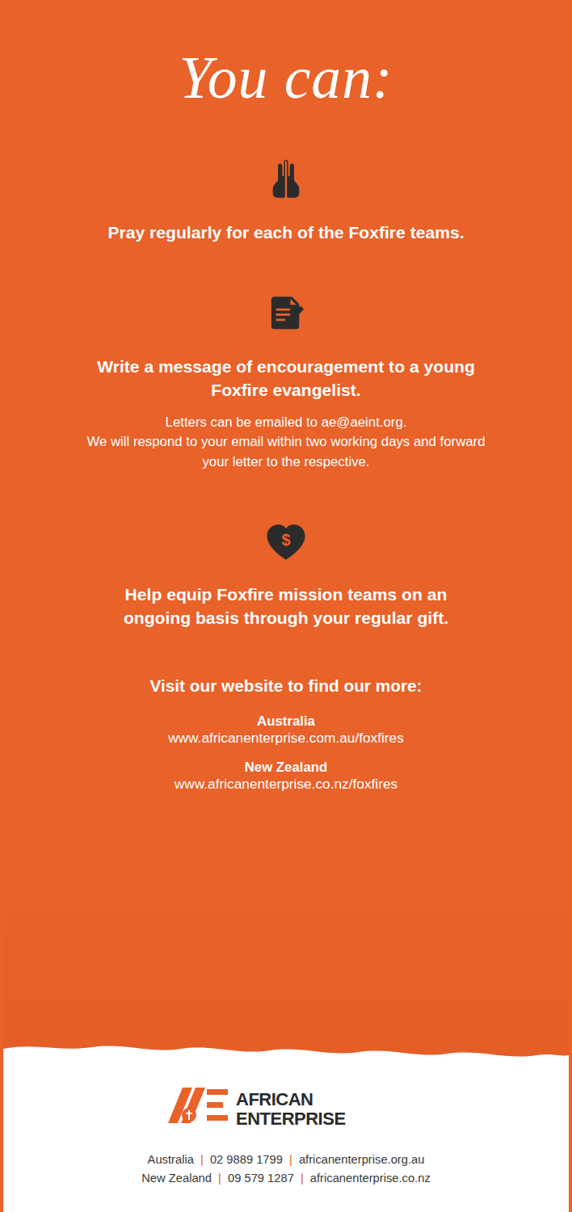You can:
Pray regularly for each of the Foxfire teams.
Write a message of encouragement to a young Foxfire evangelist.
Letters can be emailed to ae@aeint.org.
We will respond to your email within two working days and forward your letter to the respective.
$
Help equip Foxfire mission teams on an ongoing basis through your regular gift.
Visit our website to find our more:
Australia
www.africanenterprise.com.au/foxfires
New Zealand
www.africanenterprise.co.nz/foxfires
AFRICAN ENTERPRISE
Australia | 02 9889 1799 | africanenterprise.org.au
New Zealand | 09 579 1287 | africanenterprise.co.nz